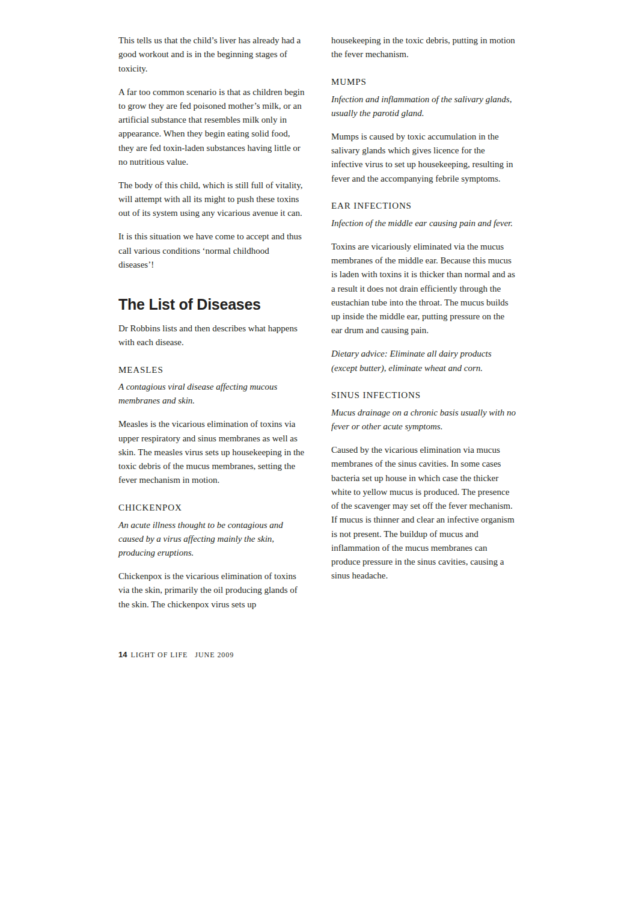This tells us that the child’s liver has already had a good workout and is in the beginning stages of toxicity.
A far too common scenario is that as children begin to grow they are fed poisoned mother’s milk, or an artificial substance that resembles milk only in appearance. When they begin eating solid food, they are fed toxin-laden substances having little or no nutritious value.
The body of this child, which is still full of vitality, will attempt with all its might to push these toxins out of its system using any vicarious avenue it can.
It is this situation we have come to accept and thus call various conditions ‘normal childhood diseases’!
The List of Diseases
Dr Robbins lists and then describes what happens with each disease.
Measles
A contagious viral disease affecting mucous membranes and skin.
Measles is the vicarious elimination of toxins via upper respiratory and sinus membranes as well as skin. The measles virus sets up housekeeping in the toxic debris of the mucus membranes, setting the fever mechanism in motion.
Chickenpox
An acute illness thought to be contagious and caused by a virus affecting mainly the skin, producing eruptions.
Chickenpox is the vicarious elimination of toxins via the skin, primarily the oil producing glands of the skin. The chickenpox virus sets up
housekeeping in the toxic debris, putting in motion the fever mechanism.
Mumps
Infection and inflammation of the salivary glands, usually the parotid gland.
Mumps is caused by toxic accumulation in the salivary glands which gives licence for the infective virus to set up housekeeping, resulting in fever and the accompanying febrile symptoms.
Ear Infections
Infection of the middle ear causing pain and fever.
Toxins are vicariously eliminated via the mucus membranes of the middle ear. Because this mucus is laden with toxins it is thicker than normal and as a result it does not drain efficiently through the eustachian tube into the throat. The mucus builds up inside the middle ear, putting pressure on the ear drum and causing pain.
Dietary advice: Eliminate all dairy products (except butter), eliminate wheat and corn.
Sinus Infections
Mucus drainage on a chronic basis usually with no fever or other acute symptoms.
Caused by the vicarious elimination via mucus membranes of the sinus cavities. In some cases bacteria set up house in which case the thicker white to yellow mucus is produced. The presence of the scavenger may set off the fever mechanism. If mucus is thinner and clear an infective organism is not present. The buildup of mucus and inflammation of the mucus membranes can produce pressure in the sinus cavities, causing a sinus headache.
14 Light of Life June 2009